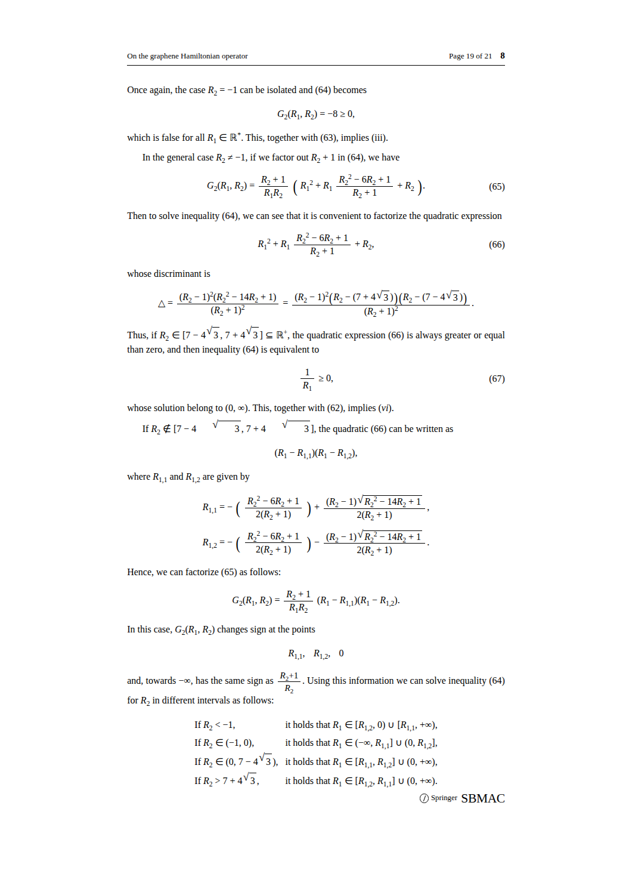On the graphene Hamiltonian operator Page 19 of 218
Once again, the case R2 = −1 can be isolated and (64) becomes
G2(R1, R2) = −8 ≥ 0,
which is false for all R1 ∈ ℝ*. This, together with (63), implies (iii).
In the general case R2 ≠ −1, if we factor out R2 + 1 in (64), we have
G2(R1, R2) = R2 + 1 R1R2 ( R12 + R1 R22 − 6R2 + 1 R2 + 1 + R2 ). (65)
Then to solve inequality (64), we can see that it is convenient to factorize the quadratic expression
R12 + R1 R22 − 6R2 + 1 R2 + 1 + R2, (66)
whose discriminant is
△ = (R2 − 1)2(R22 − 14R2 + 1) (R2 + 1)2 = (R2 − 1)2(R2 − (7 + 43))(R2 − (7 − 43)) (R2 + 1)2 .
Thus, if R2 ∈ [7 − 43, 7 + 43] ⊆ ℝ+, the quadratic expression (66) is always greater or equal than zero, and then inequality (64) is equivalent to
1 R1 ≥ 0, (67)
whose solution belong to (0, ∞). This, together with (62), implies (vi).
If R2 ∉ [7 − 43, 7 + 43], the quadratic (66) can be written as
(R1 − R1,1)(R1 − R1,2),
where R1,1 and R1,2 are given by
R1,1 = − ( R22 − 6R2 + 12(R2 + 1) ) + (R2 − 1)R22 − 14R2 + 1 2(R2 + 1) ,
R1,2 = − ( R22 − 6R2 + 12(R2 + 1) ) − (R2 − 1)R22 − 14R2 + 1 2(R2 + 1) .
Hence, we can factorize (65) as follows:
G2(R1, R2) = R2 + 1 R1R2 (R1 − R1,1)(R1 − R1,2).
In this case, G2(R1, R2) changes sign at the points
R1,1, R1,2, 0
and, towards −∞, has the same sign as R2+1 R2. Using this information we can solve inequality (64) for R2 in different intervals as follows:
| If R 2 < −1, | it holds that R 1 ∈ [ R 1,2 , 0) ∪ [ R 1,1 , +∞), |
| If R 2 ∈ (−1, 0), | it holds that R 1 ∈ (−∞, R 1,1 ] ∪ (0, R 1,2 ], |
| If R 2 ∈ (0, 7 − 4 3 ), | it holds that R 1 ∈ [ R 1,1 , R 1,2 ] ∪ (0, +∞), |
| If R 2 > 7 + 4 3 , | it holds that R 1 ∈ [ R 1,2 , R 1,1 ] ∪ (0, +∞). |
Springer SBMAC